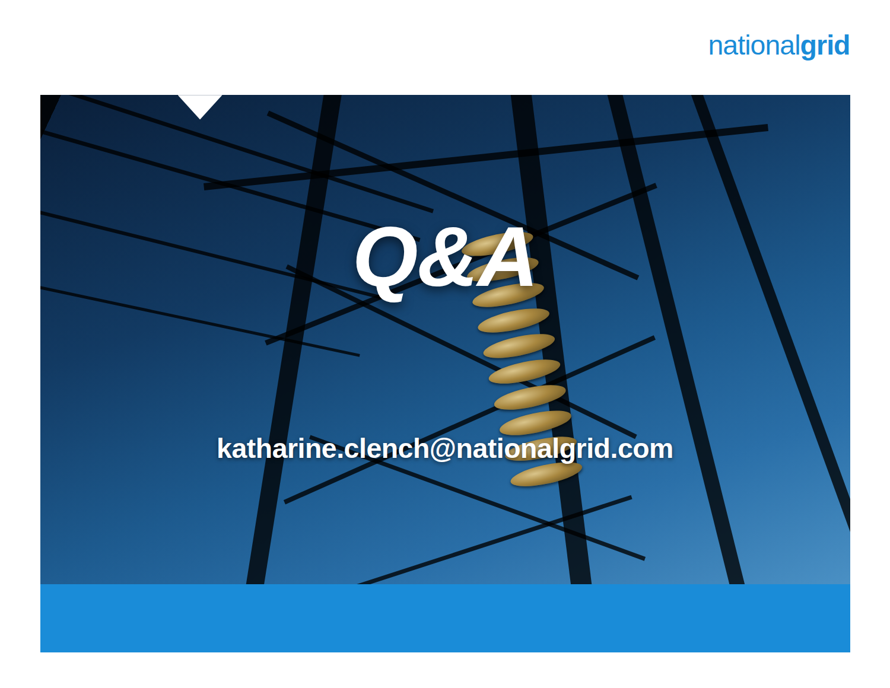nationalgrid
Q&A
katharine.clench@nationalgrid.com